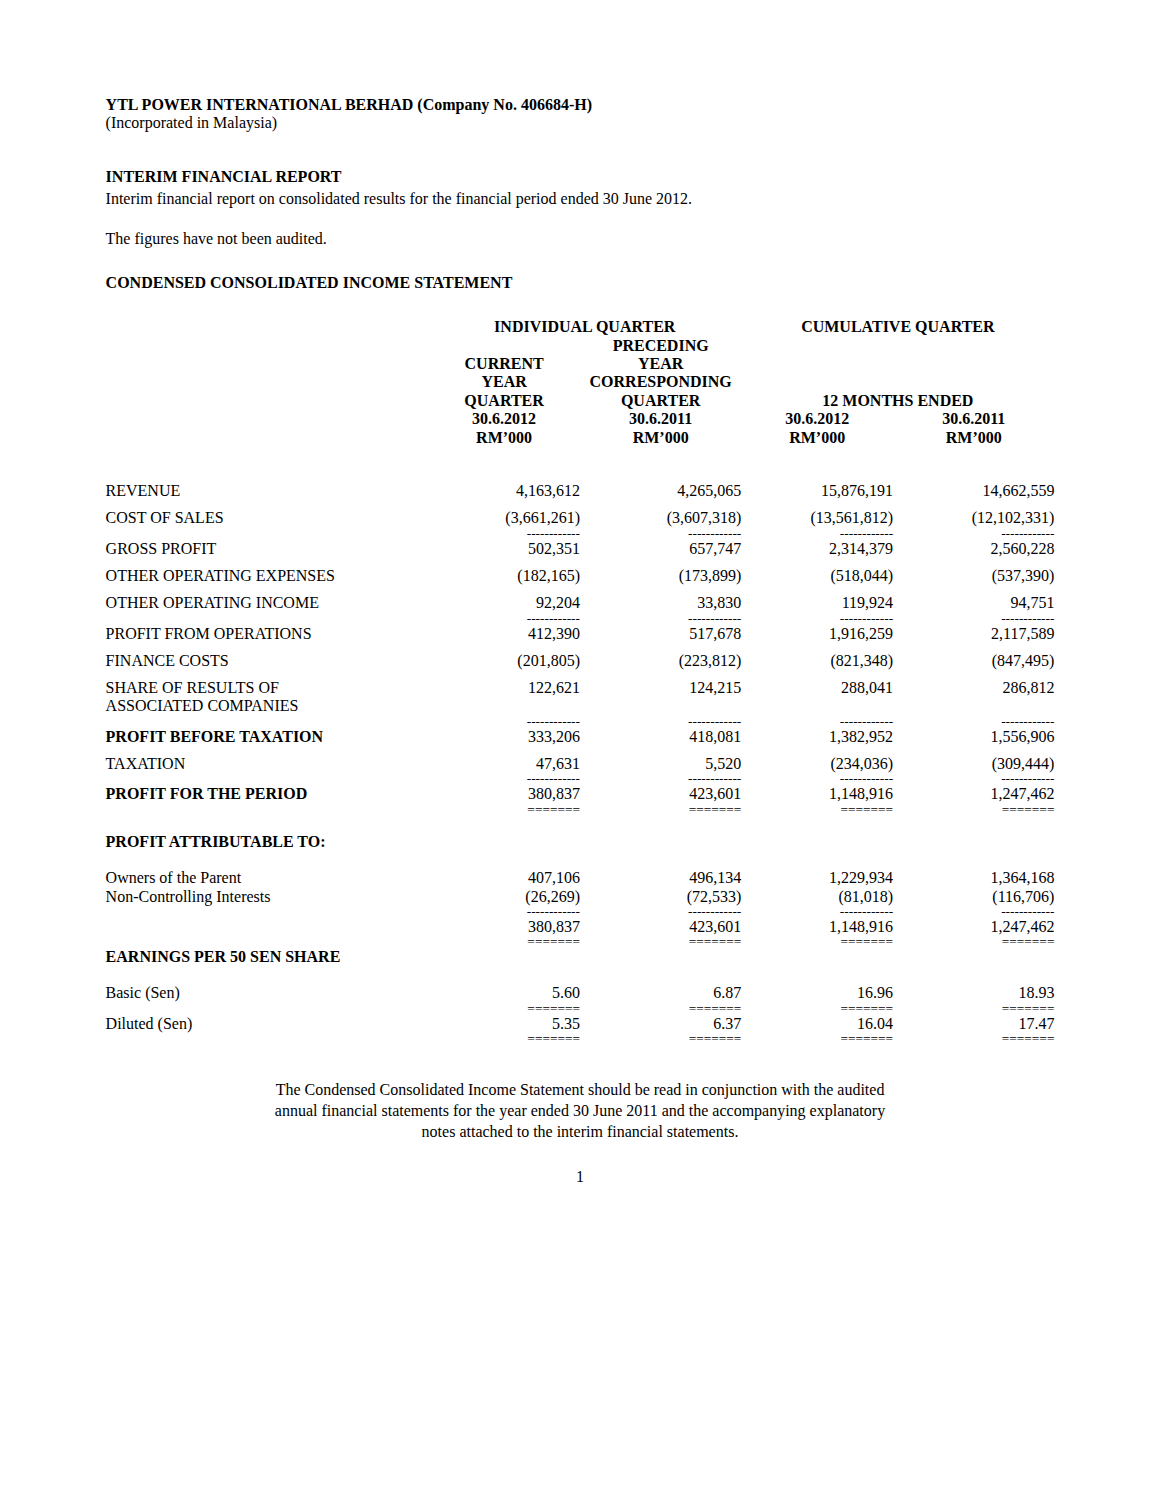YTL POWER INTERNATIONAL BERHAD (Company No. 406684-H)
(Incorporated in Malaysia)
INTERIM FINANCIAL REPORT
Interim financial report on consolidated results for the financial period ended 30 June 2012.
The figures have not been audited.
CONDENSED CONSOLIDATED INCOME STATEMENT
| | INDIVIDUAL QUARTER | CUMULATIVE QUARTER |
| --- | --- | --- |
| | | PRECEDING | | |
| | CURRENT | YEAR | | |
| | YEAR | CORRESPONDING | | |
| | QUARTER | QUARTER | 12 MONTHS ENDED |
| | 30.6.2012 | 30.6.2011 | 30.6.2012 | 30.6.2011 |
| | RM’000 | RM’000 | RM’000 | RM’000 |
| REVENUE | 4,163,612 | 4,265,065 | 15,876,191 | 14,662,559 |
| COST OF SALES | (3,661,261) | (3,607,318) | (13,561,812) | (12,102,331) |
| | ------------ | ------------ | ------------ | ------------ |
| GROSS PROFIT | 502,351 | 657,747 | 2,314,379 | 2,560,228 |
| OTHER OPERATING EXPENSES | (182,165) | (173,899) | (518,044) | (537,390) |
| OTHER OPERATING INCOME | 92,204 | 33,830 | 119,924 | 94,751 |
| | ------------ | ------------ | ------------ | ------------ |
| PROFIT FROM OPERATIONS | 412,390 | 517,678 | 1,916,259 | 2,117,589 |
| FINANCE COSTS | (201,805) | (223,812) | (821,348) | (847,495) |
| SHARE OF RESULTS OF | 122,621 | 124,215 | 288,041 | 286,812 |
| ASSOCIATED COMPANIES | | | | |
| | ------------ | ------------ | ------------ | ------------ |
| PROFIT BEFORE TAXATION | 333,206 | 418,081 | 1,382,952 | 1,556,906 |
| TAXATION | 47,631 | 5,520 | (234,036) | (309,444) |
| | ------------ | ------------ | ------------ | ------------ |
| PROFIT FOR THE PERIOD | 380,837 | 423,601 | 1,148,916 | 1,247,462 |
| | ======= | ======= | ======= | ======= |
| PROFIT ATTRIBUTABLE TO: | | | | |
| Owners of the Parent | 407,106 | 496,134 | 1,229,934 | 1,364,168 |
| Non-Controlling Interests | (26,269) | (72,533) | (81,018) | (116,706) |
| | ------------ | ------------ | ------------ | ------------ |
| | 380,837 | 423,601 | 1,148,916 | 1,247,462 |
| | ======= | ======= | ======= | ======= |
| EARNINGS PER 50 SEN SHARE | | | | |
| Basic (Sen) | 5.60 | 6.87 | 16.96 | 18.93 |
| | ======= | ======= | ======= | ======= |
| Diluted (Sen) | 5.35 | 6.37 | 16.04 | 17.47 |
| | ======= | ======= | ======= | ======= |
The Condensed Consolidated Income Statement should be read in conjunction with the audited
annual financial statements for the year ended 30 June 2011 and the accompanying explanatory
notes attached to the interim financial statements.
1